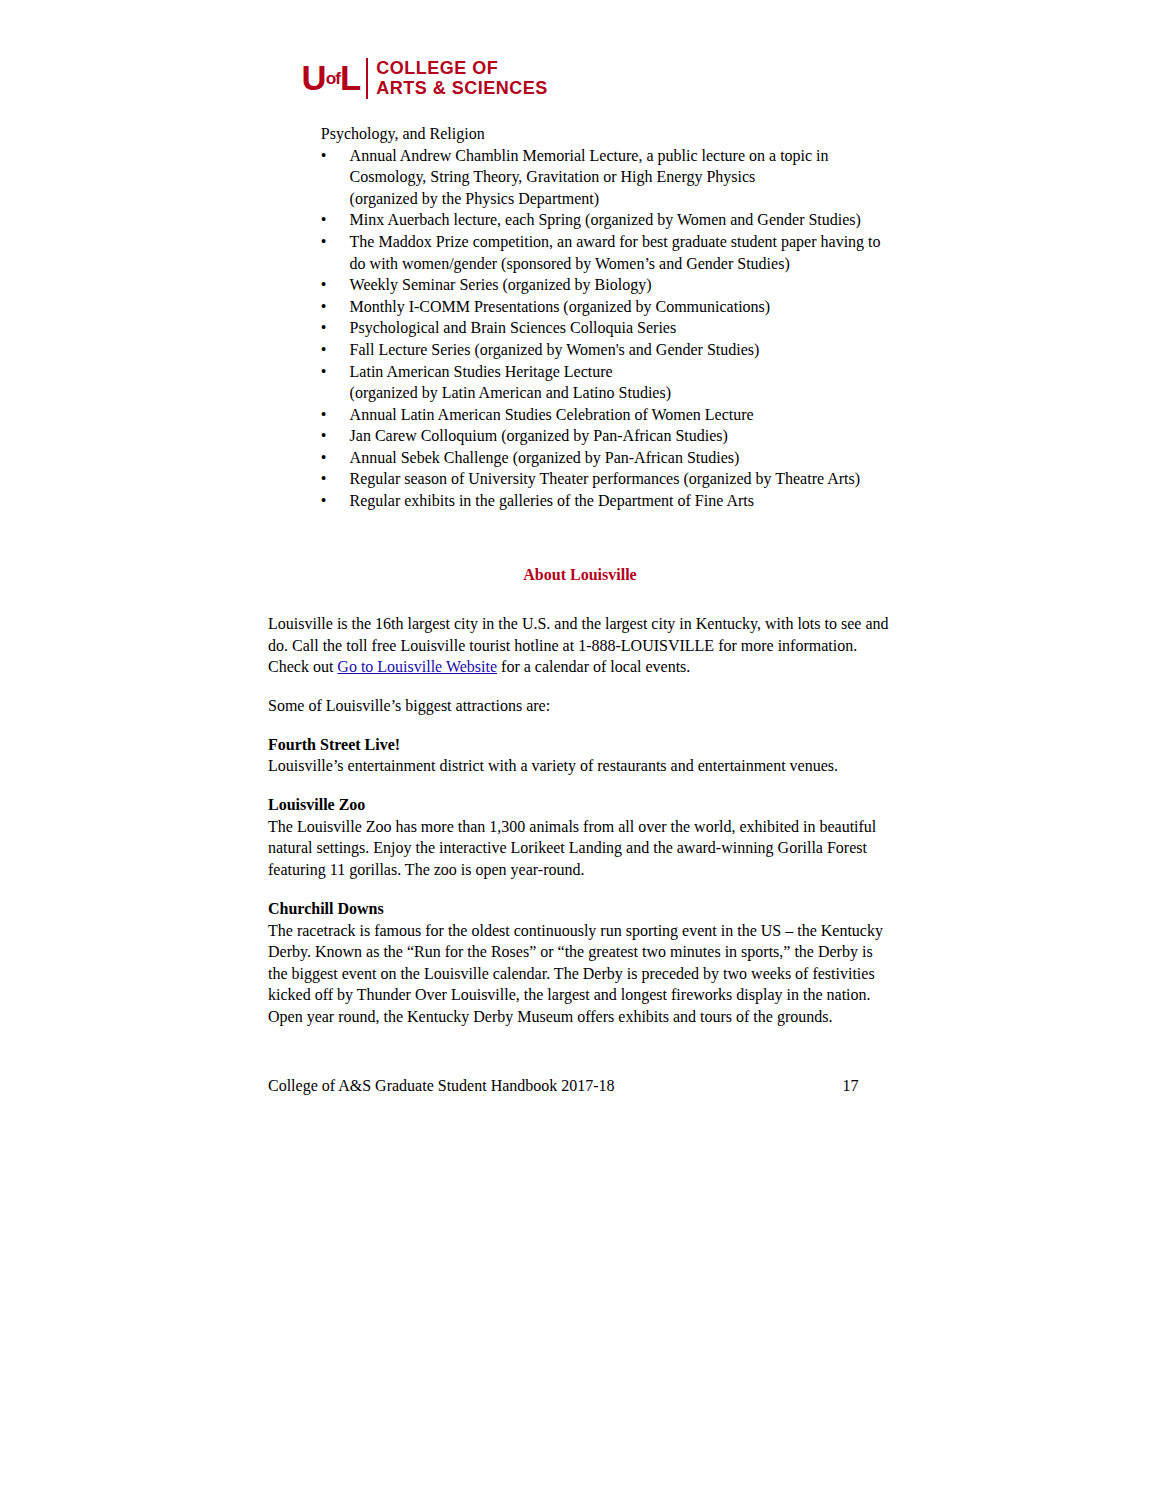Uof L
College of Arts & Sciences
Psychology, and Religion
Annual Andrew Chamblin Memorial Lecture, a public lecture on a topic in Cosmology, String Theory, Gravitation or High Energy Physics (organized by the Physics Department)
Minx Auerbach lecture, each Spring (organized by Women and Gender Studies)
The Maddox Prize competition, an award for best graduate student paper having to do with women/gender (sponsored by Women’s and Gender Studies)
Weekly Seminar Series (organized by Biology)
Monthly I-COMM Presentations (organized by Communications)
Psychological and Brain Sciences Colloquia Series
Fall Lecture Series (organized by Women's and Gender Studies)
Latin American Studies Heritage Lecture (organized by Latin American and Latino Studies)
Annual Latin American Studies Celebration of Women Lecture
Jan Carew Colloquium (organized by Pan-African Studies)
Annual Sebek Challenge (organized by Pan-African Studies)
Regular season of University Theater performances (organized by Theatre Arts)
Regular exhibits in the galleries of the Department of Fine Arts
About Louisville
Louisville is the 16th largest city in the U.S. and the largest city in Kentucky, with lots to see and do. Call the toll free Louisville tourist hotline at 1-888-LOUISVILLE for more information. Check out Go to Louisville Website for a calendar of local events.
Some of Louisville’s biggest attractions are:
Fourth Street Live! Louisville’s entertainment district with a variety of restaurants and entertainment venues.
Louisville Zoo The Louisville Zoo has more than 1,300 animals from all over the world, exhibited in beautiful natural settings. Enjoy the interactive Lorikeet Landing and the award-winning Gorilla Forest featuring 11 gorillas. The zoo is open year-round.
Churchill Downs The racetrack is famous for the oldest continuously run sporting event in the US – the Kentucky Derby. Known as the “Run for the Roses” or “the greatest two minutes in sports,” the Derby is the biggest event on the Louisville calendar. The Derby is preceded by two weeks of festivities kicked off by Thunder Over Louisville, the largest and longest fireworks display in the nation. Open year round, the Kentucky Derby Museum offers exhibits and tours of the grounds.
College of A&S Graduate Student Handbook 2017-18 17